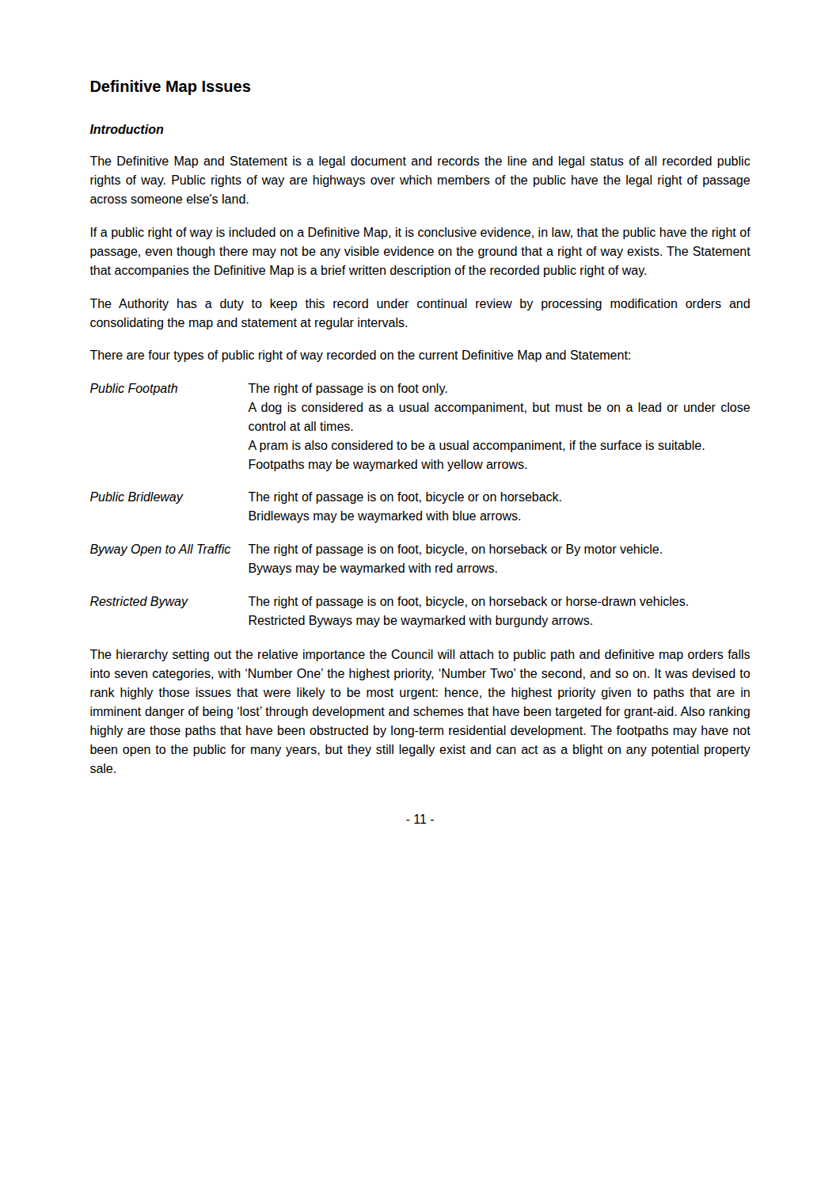Definitive Map Issues
Introduction
The Definitive Map and Statement is a legal document and records the line and legal status of all recorded public rights of way. Public rights of way are highways over which members of the public have the legal right of passage across someone else's land.
If a public right of way is included on a Definitive Map, it is conclusive evidence, in law, that the public have the right of passage, even though there may not be any visible evidence on the ground that a right of way exists. The Statement that accompanies the Definitive Map is a brief written description of the recorded public right of way.
The Authority has a duty to keep this record under continual review by processing modification orders and consolidating the map and statement at regular intervals.
There are four types of public right of way recorded on the current Definitive Map and Statement:
Public Footpath
The right of passage is on foot only. A dog is considered as a usual accompaniment, but must be on a lead or under close control at all times. A pram is also considered to be a usual accompaniment, if the surface is suitable. Footpaths may be waymarked with yellow arrows.
Public Bridleway
The right of passage is on foot, bicycle or on horseback. Bridleways may be waymarked with blue arrows.
Byway Open to All Traffic
The right of passage is on foot, bicycle, on horseback or By motor vehicle. Byways may be waymarked with red arrows.
Restricted Byway
The right of passage is on foot, bicycle, on horseback or horse-drawn vehicles. Restricted Byways may be waymarked with burgundy arrows.
The hierarchy setting out the relative importance the Council will attach to public path and definitive map orders falls into seven categories, with ‘Number One’ the highest priority, ‘Number Two’ the second, and so on. It was devised to rank highly those issues that were likely to be most urgent: hence, the highest priority given to paths that are in imminent danger of being ‘lost’ through development and schemes that have been targeted for grant-aid. Also ranking highly are those paths that have been obstructed by long-term residential development. The footpaths may have not been open to the public for many years, but they still legally exist and can act as a blight on any potential property sale.
- 11 -